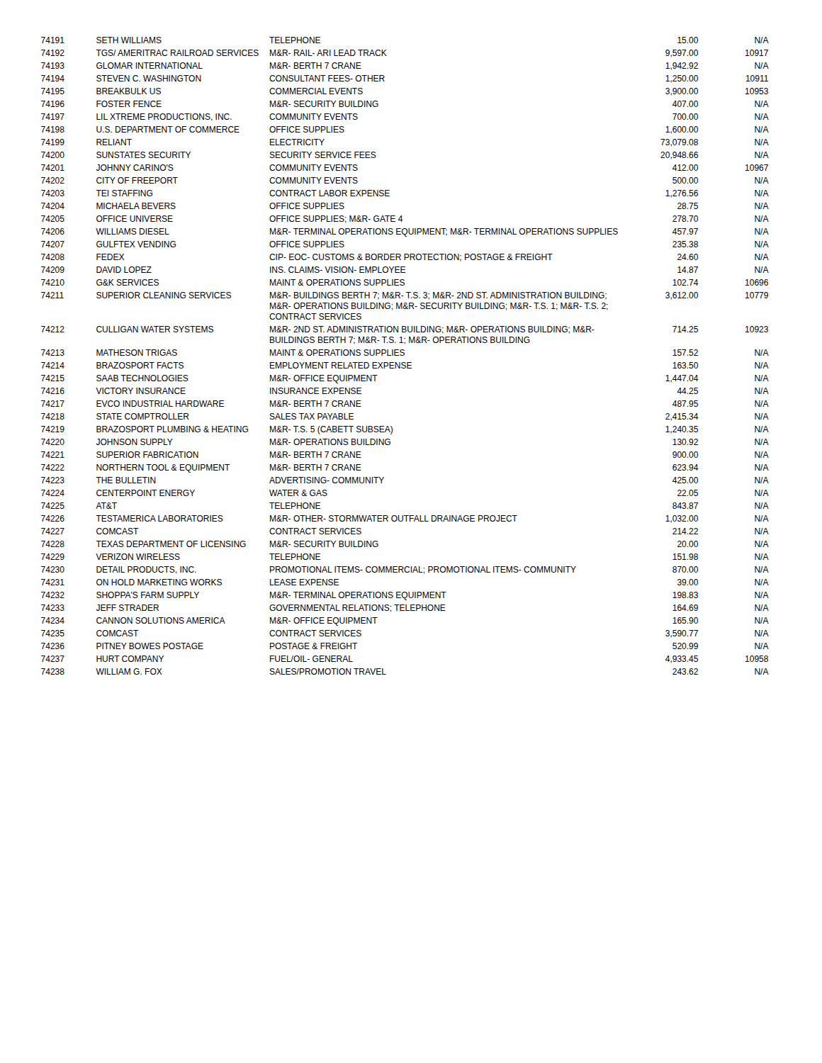| 74191 | SETH WILLIAMS | TELEPHONE | 15.00 | N/A |
| 74192 | TGS/ AMERITRAC RAILROAD SERVICES | M&R- RAIL- ARI LEAD TRACK | 9,597.00 | 10917 |
| 74193 | GLOMAR INTERNATIONAL | M&R- BERTH 7 CRANE | 1,942.92 | N/A |
| 74194 | STEVEN C. WASHINGTON | CONSULTANT FEES- OTHER | 1,250.00 | 10911 |
| 74195 | BREAKBULK US | COMMERCIAL EVENTS | 3,900.00 | 10953 |
| 74196 | FOSTER FENCE | M&R- SECURITY BUILDING | 407.00 | N/A |
| 74197 | LIL XTREME PRODUCTIONS, INC. | COMMUNITY EVENTS | 700.00 | N/A |
| 74198 | U.S. DEPARTMENT OF COMMERCE | OFFICE SUPPLIES | 1,600.00 | N/A |
| 74199 | RELIANT | ELECTRICITY | 73,079.08 | N/A |
| 74200 | SUNSTATES SECURITY | SECURITY SERVICE FEES | 20,948.66 | N/A |
| 74201 | JOHNNY CARINO'S | COMMUNITY EVENTS | 412.00 | 10967 |
| 74202 | CITY OF FREEPORT | COMMUNITY EVENTS | 500.00 | N/A |
| 74203 | TEI STAFFING | CONTRACT LABOR EXPENSE | 1,276.56 | N/A |
| 74204 | MICHAELA BEVERS | OFFICE SUPPLIES | 28.75 | N/A |
| 74205 | OFFICE UNIVERSE | OFFICE SUPPLIES; M&R- GATE 4 | 278.70 | N/A |
| 74206 | WILLIAMS DIESEL | M&R- TERMINAL OPERATIONS EQUIPMENT; M&R- TERMINAL OPERATIONS SUPPLIES | 457.97 | N/A |
| 74207 | GULFTEX VENDING | OFFICE SUPPLIES | 235.38 | N/A |
| 74208 | FEDEX | CIP- EOC- CUSTOMS & BORDER PROTECTION; POSTAGE & FREIGHT | 24.60 | N/A |
| 74209 | DAVID LOPEZ | INS. CLAIMS- VISION- EMPLOYEE | 14.87 | N/A |
| 74210 | G&K SERVICES | MAINT & OPERATIONS SUPPLIES | 102.74 | 10696 |
| 74211 | SUPERIOR CLEANING SERVICES | M&R- BUILDINGS BERTH 7; M&R- T.S. 3; M&R- 2ND ST. ADMINISTRATION BUILDING; M&R- OPERATIONS BUILDING; M&R- SECURITY BUILDING; M&R- T.S. 1; M&R- T.S. 2; CONTRACT SERVICES | 3,612.00 | 10779 |
| 74212 | CULLIGAN WATER SYSTEMS | M&R- 2ND ST. ADMINISTRATION BUILDING; M&R- OPERATIONS BUILDING; M&R- BUILDINGS BERTH 7; M&R- T.S. 1; M&R- OPERATIONS BUILDING | 714.25 | 10923 |
| 74213 | MATHESON TRIGAS | MAINT & OPERATIONS SUPPLIES | 157.52 | N/A |
| 74214 | BRAZOSPORT FACTS | EMPLOYMENT RELATED EXPENSE | 163.50 | N/A |
| 74215 | SAAB TECHNOLOGIES | M&R- OFFICE EQUIPMENT | 1,447.04 | N/A |
| 74216 | VICTORY INSURANCE | INSURANCE EXPENSE | 44.25 | N/A |
| 74217 | EVCO INDUSTRIAL HARDWARE | M&R- BERTH 7 CRANE | 487.95 | N/A |
| 74218 | STATE COMPTROLLER | SALES TAX PAYABLE | 2,415.34 | N/A |
| 74219 | BRAZOSPORT PLUMBING & HEATING | M&R- T.S. 5 (CABETT SUBSEA) | 1,240.35 | N/A |
| 74220 | JOHNSON SUPPLY | M&R- OPERATIONS BUILDING | 130.92 | N/A |
| 74221 | SUPERIOR FABRICATION | M&R- BERTH 7 CRANE | 900.00 | N/A |
| 74222 | NORTHERN TOOL & EQUIPMENT | M&R- BERTH 7 CRANE | 623.94 | N/A |
| 74223 | THE BULLETIN | ADVERTISING- COMMUNITY | 425.00 | N/A |
| 74224 | CENTERPOINT ENERGY | WATER & GAS | 22.05 | N/A |
| 74225 | AT&T | TELEPHONE | 843.87 | N/A |
| 74226 | TESTAMERICA LABORATORIES | M&R- OTHER- STORMWATER OUTFALL DRAINAGE PROJECT | 1,032.00 | N/A |
| 74227 | COMCAST | CONTRACT SERVICES | 214.22 | N/A |
| 74228 | TEXAS DEPARTMENT OF LICENSING | M&R- SECURITY BUILDING | 20.00 | N/A |
| 74229 | VERIZON WIRELESS | TELEPHONE | 151.98 | N/A |
| 74230 | DETAIL PRODUCTS, INC. | PROMOTIONAL ITEMS- COMMERCIAL; PROMOTIONAL ITEMS- COMMUNITY | 870.00 | N/A |
| 74231 | ON HOLD MARKETING WORKS | LEASE EXPENSE | 39.00 | N/A |
| 74232 | SHOPPA'S FARM SUPPLY | M&R- TERMINAL OPERATIONS EQUIPMENT | 198.83 | N/A |
| 74233 | JEFF STRADER | GOVERNMENTAL RELATIONS; TELEPHONE | 164.69 | N/A |
| 74234 | CANNON SOLUTIONS AMERICA | M&R- OFFICE EQUIPMENT | 165.90 | N/A |
| 74235 | COMCAST | CONTRACT SERVICES | 3,590.77 | N/A |
| 74236 | PITNEY BOWES POSTAGE | POSTAGE & FREIGHT | 520.99 | N/A |
| 74237 | HURT COMPANY | FUEL/OIL- GENERAL | 4,933.45 | 10958 |
| 74238 | WILLIAM G. FOX | SALES/PROMOTION TRAVEL | 243.62 | N/A |